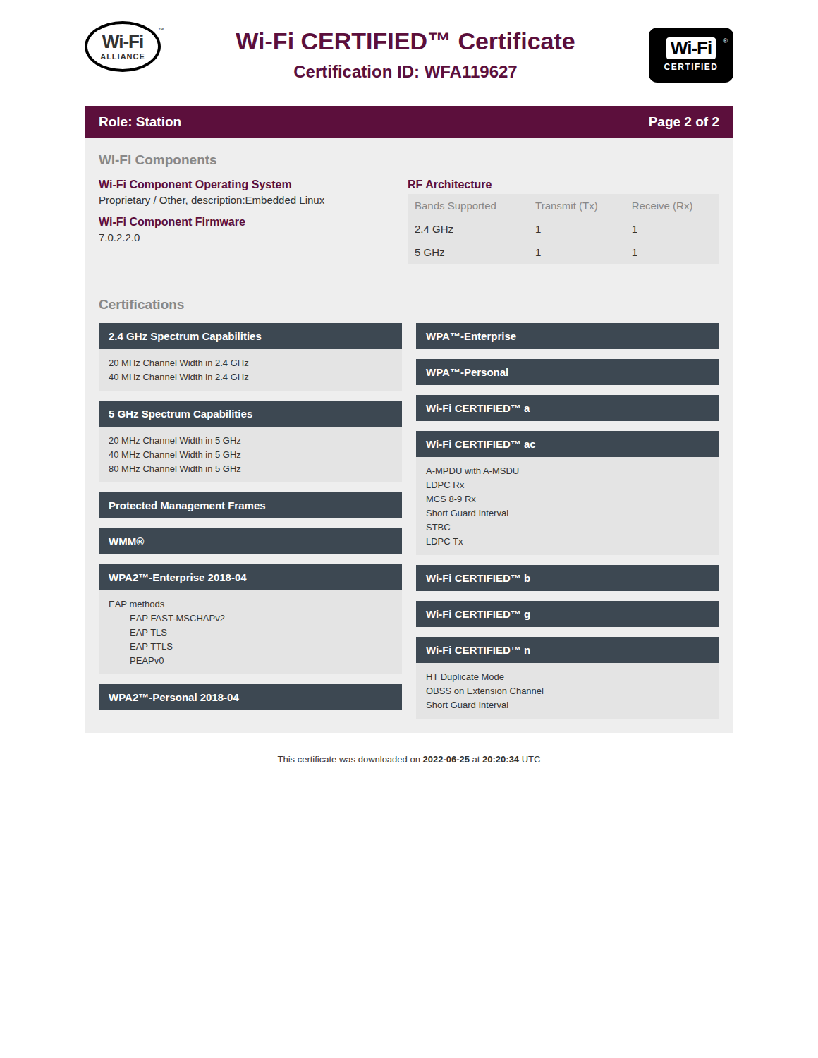Wi-Fi
ALLIANCE
™
Wi-Fi CERTIFIED™ Certificate
Certification ID: WFA119627
®
Wi-Fi
CERTIFIED
Role: Station Page 2 of 2
Wi-Fi Components
Wi-Fi Component Operating System
Proprietary / Other, description:Embedded Linux
Wi-Fi Component Firmware
7.0.2.2.0
RF Architecture
| Bands Supported | Transmit (Tx) | Receive (Rx) |
| --- | --- | --- |
| 2.4 GHz | 1 | 1 |
| 5 GHz | 1 | 1 |
Certifications
2.4 GHz Spectrum Capabilities
20 MHz Channel Width in 2.4 GHz
40 MHz Channel Width in 2.4 GHz
5 GHz Spectrum Capabilities
20 MHz Channel Width in 5 GHz
40 MHz Channel Width in 5 GHz
80 MHz Channel Width in 5 GHz
Protected Management Frames
WMM®
WPA2™-Enterprise 2018-04
EAP methods
EAP FAST-MSCHAPv2
EAP TLS
EAP TTLS
PEAPv0
WPA2™-Personal 2018-04
WPA™-Enterprise
WPA™-Personal
Wi-Fi CERTIFIED™ a
Wi-Fi CERTIFIED™ ac
A-MPDU with A-MSDU
LDPC Rx
MCS 8-9 Rx
Short Guard Interval
STBC
LDPC Tx
Wi-Fi CERTIFIED™ b
Wi-Fi CERTIFIED™ g
Wi-Fi CERTIFIED™ n
HT Duplicate Mode
OBSS on Extension Channel
Short Guard Interval
This certificate was downloaded on 2022-06-25 at 20:20:34 UTC